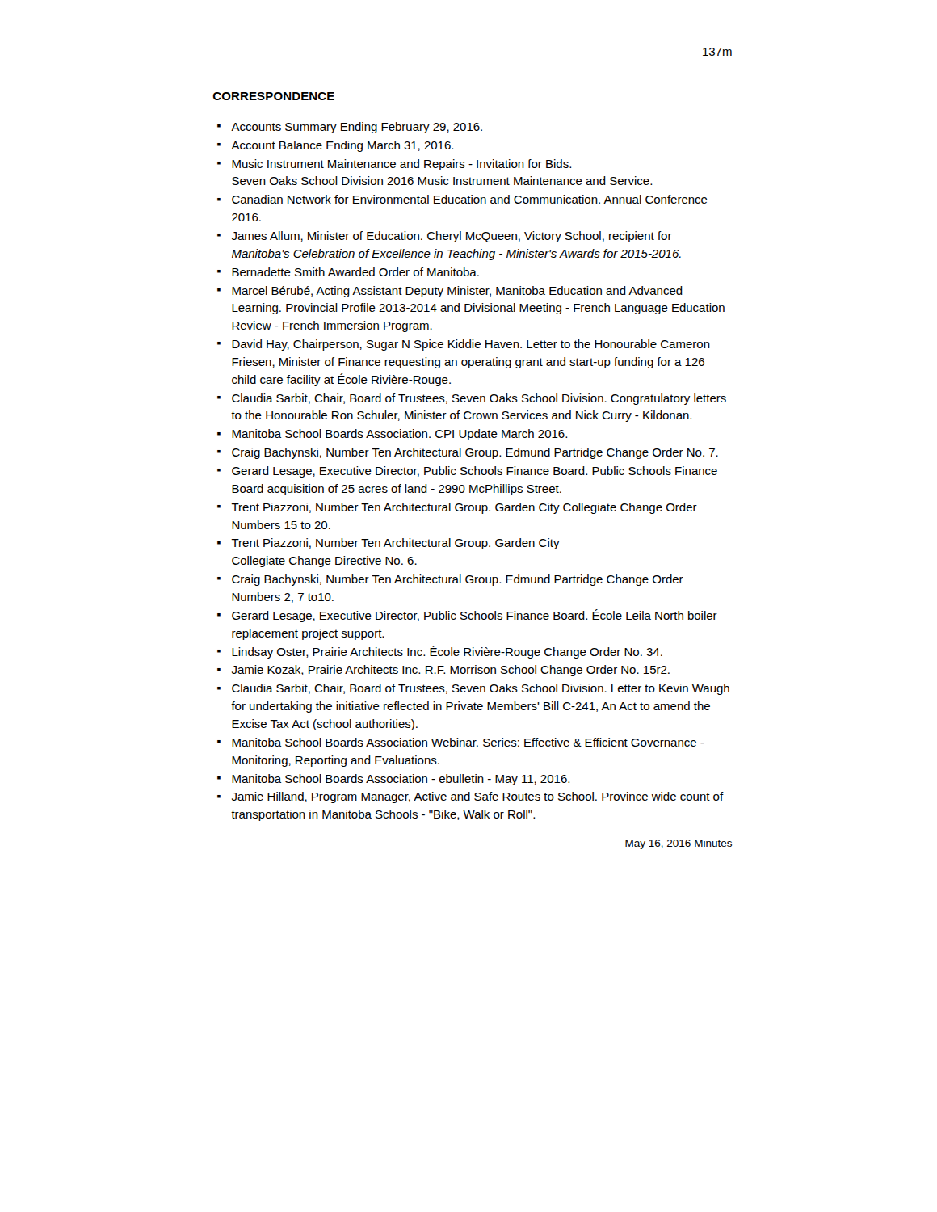137m
CORRESPONDENCE
Accounts Summary Ending February 29, 2016.
Account Balance Ending March 31, 2016.
Music Instrument Maintenance and Repairs - Invitation for Bids.
Seven Oaks School Division 2016 Music Instrument Maintenance and Service.
Canadian Network for Environmental Education and Communication. Annual Conference 2016.
James Allum, Minister of Education. Cheryl McQueen, Victory School, recipient for Manitoba's Celebration of Excellence in Teaching - Minister's Awards for 2015-2016.
Bernadette Smith Awarded Order of Manitoba.
Marcel Bérubé, Acting Assistant Deputy Minister, Manitoba Education and Advanced Learning. Provincial Profile 2013-2014 and Divisional Meeting - French Language Education Review - French Immersion Program.
David Hay, Chairperson, Sugar N Spice Kiddie Haven. Letter to the Honourable Cameron Friesen, Minister of Finance requesting an operating grant and start-up funding for a 126 child care facility at École Rivière-Rouge.
Claudia Sarbit, Chair, Board of Trustees, Seven Oaks School Division. Congratulatory letters to the Honourable Ron Schuler, Minister of Crown Services and Nick Curry - Kildonan.
Manitoba School Boards Association. CPI Update March 2016.
Craig Bachynski, Number Ten Architectural Group. Edmund Partridge Change Order No. 7.
Gerard Lesage, Executive Director, Public Schools Finance Board. Public Schools Finance Board acquisition of 25 acres of land - 2990 McPhillips Street.
Trent Piazzoni, Number Ten Architectural Group. Garden City Collegiate Change Order Numbers 15 to 20.
Trent Piazzoni, Number Ten Architectural Group. Garden City
Collegiate Change Directive No. 6.
Craig Bachynski, Number Ten Architectural Group. Edmund Partridge Change Order Numbers 2, 7 to10.
Gerard Lesage, Executive Director, Public Schools Finance Board. École Leila North boiler replacement project support.
Lindsay Oster, Prairie Architects Inc. École Rivière-Rouge Change Order No. 34.
Jamie Kozak, Prairie Architects Inc. R.F. Morrison School Change Order No. 15r2.
Claudia Sarbit, Chair, Board of Trustees, Seven Oaks School Division. Letter to Kevin Waugh for undertaking the initiative reflected in Private Members' Bill C-241, An Act to amend the Excise Tax Act (school authorities).
Manitoba School Boards Association Webinar. Series: Effective & Efficient Governance - Monitoring, Reporting and Evaluations.
Manitoba School Boards Association - ebulletin - May 11, 2016.
Jamie Hilland, Program Manager, Active and Safe Routes to School. Province wide count of transportation in Manitoba Schools - "Bike, Walk or Roll".
May 16, 2016 Minutes